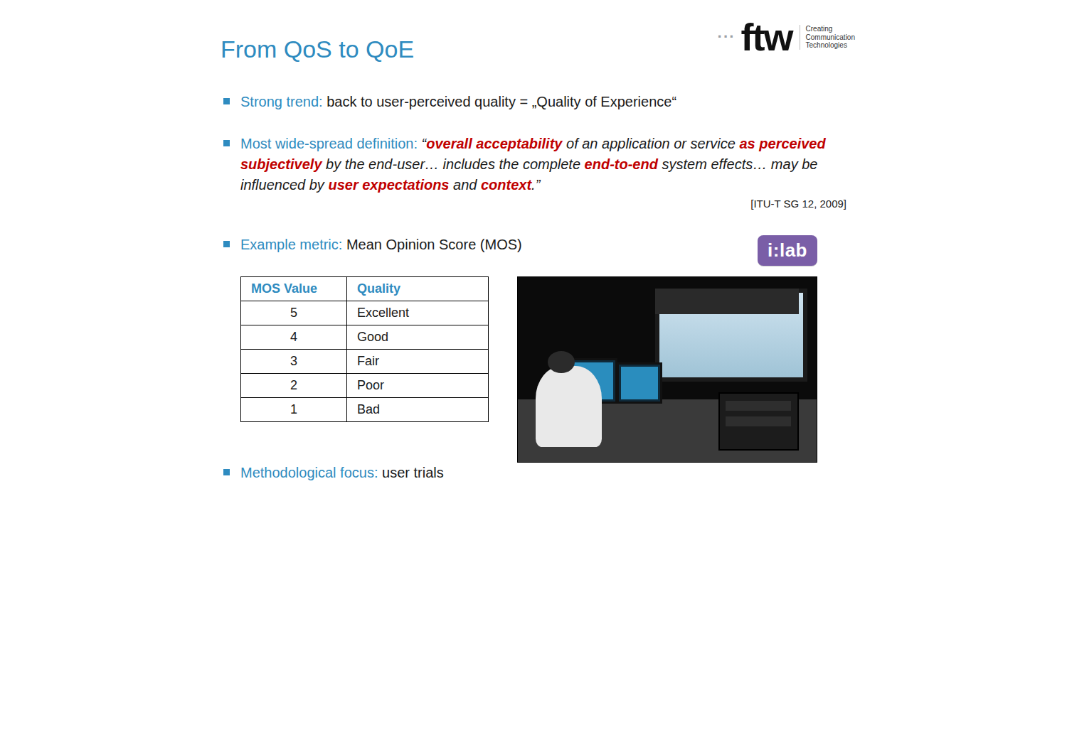··· ftw Creating
Communication
Technologies
From QoS to QoE
Strong trend: back to user-perceived quality = „Quality of Experience“
Most wide-spread definition: “overall acceptability of an application or service as perceived subjectively by the end-user… includes the complete end-to-end system effects… may be influenced by user expectations and context.” [ITU-T SG 12, 2009]
Example metric: Mean Opinion Score (MOS)
| MOS Value | Quality |
| --- | --- |
| 5 | Excellent |
| 4 | Good |
| 3 | Fair |
| 2 | Poor |
| 1 | Bad |
i:lab
Methodological focus: user trials